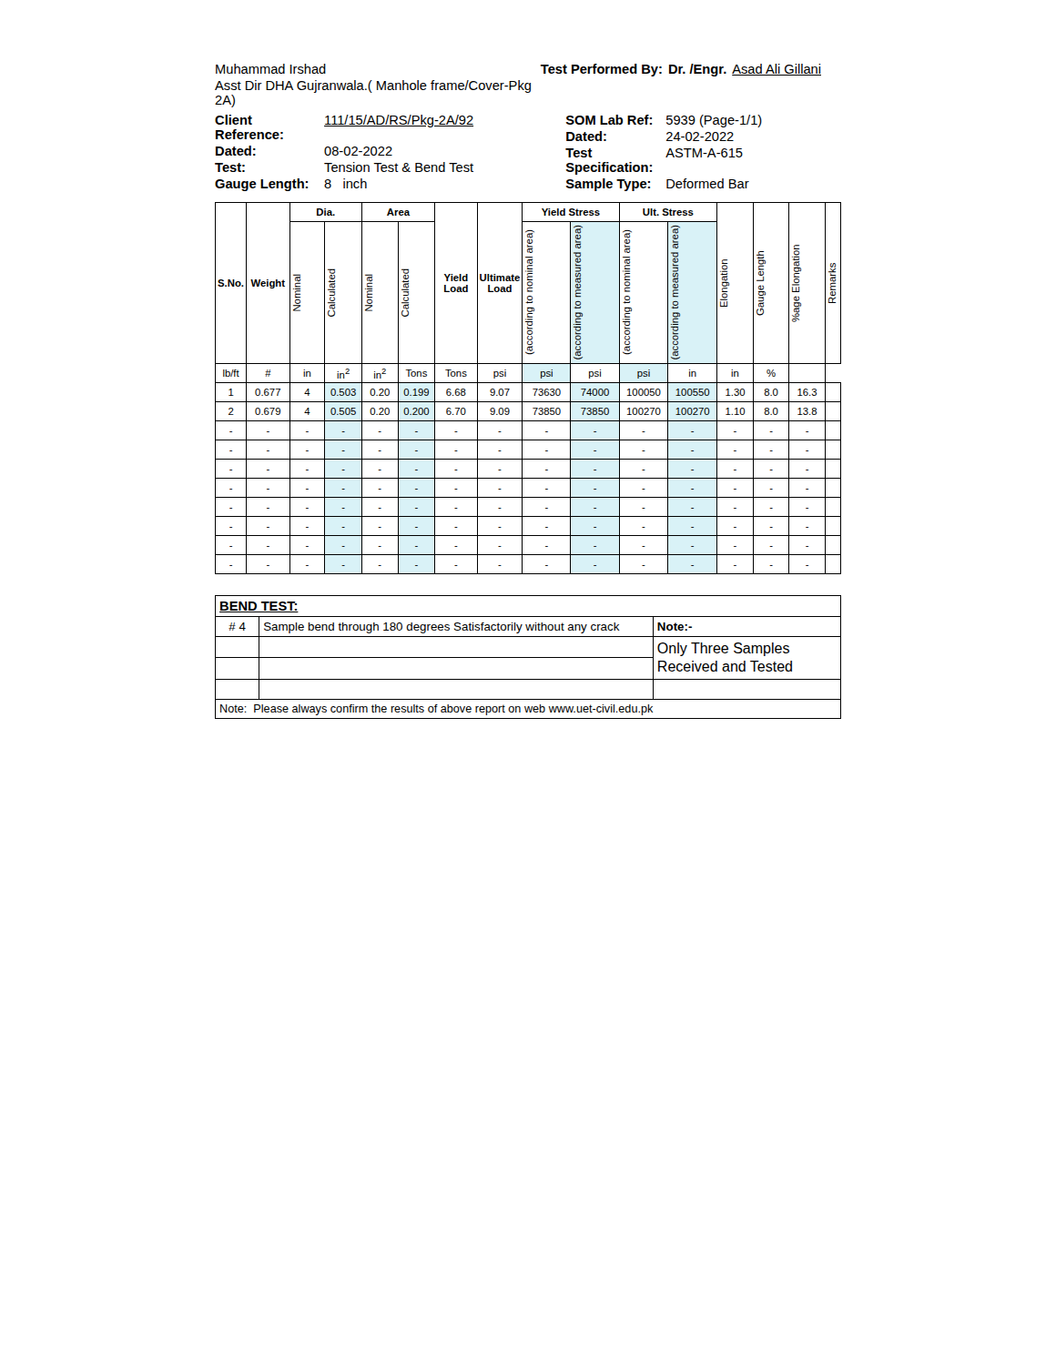Muhammad Irshad
Asst Dir DHA Gujranwala.( Manhole frame/Cover-Pkg 2A)
Test Performed By: Dr. /Engr. Asad Ali Gillani
Client Reference:
111/15/AD/RS/Pkg-2A/92
Dated:
08-02-2022
Test:
Tension Test & Bend Test
Gauge Length:
8 inch
SOM Lab Ref:
5939 (Page-1/1)
Dated:
24-02-2022
Test Specification:
ASTM-A-615
Sample Type:
Deformed Bar
| S.No. | Weight | Dia. | Area | Yield Load | Ultimate Load | Yield Stress | Ult. Stress | Elongation | Gauge Length | %age Elongation | Remarks |
| --- | --- | --- | --- | --- | --- | --- | --- | --- | --- | --- | --- |
| Nominal | Calculated | Nominal | Calculated | (according to nominal area) | (according to measured area) | (according to nominal area) | (according to measured area) |
| lb/ft | # | in | in 2 | in 2 | Tons | Tons | psi | psi | psi | psi | in | in | % | |
| 1 | 0.677 | 4 | 0.503 | 0.20 | 0.199 | 6.68 | 9.07 | 73630 | 74000 | 100050 | 100550 | 1.30 | 8.0 | 16.3 | |
| 2 | 0.679 | 4 | 0.505 | 0.20 | 0.200 | 6.70 | 9.09 | 73850 | 73850 | 100270 | 100270 | 1.10 | 8.0 | 13.8 | |
| - | - | - | - | - | - | - | - | - | - | - | - | - | - | - | |
| - | - | - | - | - | - | - | - | - | - | - | - | - | - | - | |
| - | - | - | - | - | - | - | - | - | - | - | - | - | - | - | |
| - | - | - | - | - | - | - | - | - | - | - | - | - | - | - | |
| - | - | - | - | - | - | - | - | - | - | - | - | - | - | - | |
| - | - | - | - | - | - | - | - | - | - | - | - | - | - | - | |
| - | - | - | - | - | - | - | - | - | - | - | - | - | - | - | |
| - | - | - | - | - | - | - | - | - | - | - | - | - | - | - | |
| BEND TEST: |
| # 4 | Sample bend through 180 degrees Satisfactorily without any crack | Note:- |
| | | Only Three Samples Received and Tested |
| Note: Please always confirm the results of above report on web www.uet-civil.edu.pk |